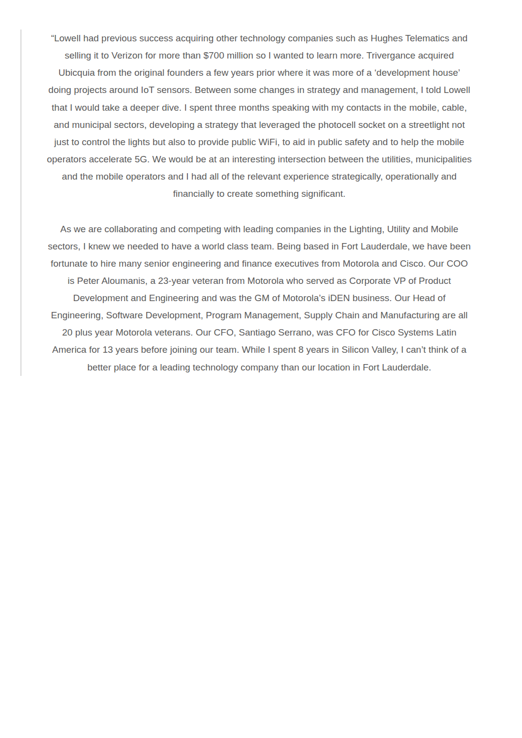“Lowell had previous success acquiring other technology companies such as Hughes Telematics and selling it to Verizon for more than $700 million so I wanted to learn more. Trivergance acquired Ubicquia from the original founders a few years prior where it was more of a ‘development house’ doing projects around IoT sensors. Between some changes in strategy and management, I told Lowell that I would take a deeper dive. I spent three months speaking with my contacts in the mobile, cable, and municipal sectors, developing a strategy that leveraged the photocell socket on a streetlight not just to control the lights but also to provide public WiFi, to aid in public safety and to help the mobile operators accelerate 5G. We would be at an interesting intersection between the utilities, municipalities and the mobile operators and I had all of the relevant experience strategically, operationally and financially to create something significant.
As we are collaborating and competing with leading companies in the Lighting, Utility and Mobile sectors, I knew we needed to have a world class team. Being based in Fort Lauderdale, we have been fortunate to hire many senior engineering and finance executives from Motorola and Cisco. Our COO is Peter Aloumanis, a 23-year veteran from Motorola who served as Corporate VP of Product Development and Engineering and was the GM of Motorola’s iDEN business. Our Head of Engineering, Software Development, Program Management, Supply Chain and Manufacturing are all 20 plus year Motorola veterans. Our CFO, Santiago Serrano, was CFO for Cisco Systems Latin America for 13 years before joining our team. While I spent 8 years in Silicon Valley, I can’t think of a better place for a leading technology company than our location in Fort Lauderdale.